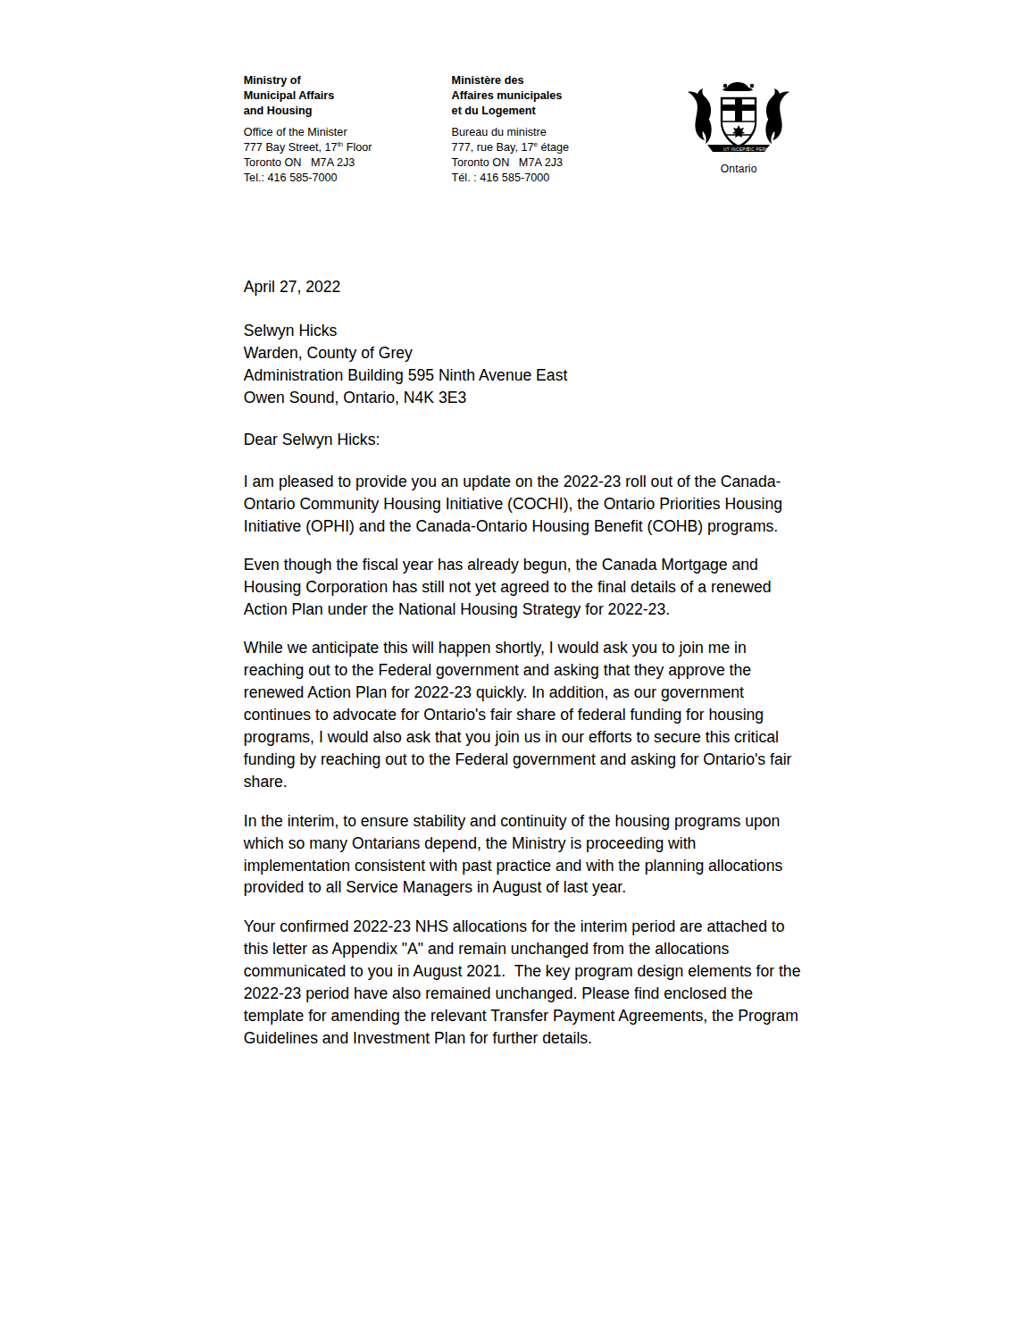Ministry of
Municipal Affairs
and Housing
Office of the Minister
777 Bay Street, 17th Floor
Toronto ON M7A 2J3
Tel.: 416 585-7000
Ministère des
Affaires municipales
et du Logement
Bureau du ministre
777, rue Bay, 17e étage
Toronto ON M7A 2J3
Tél. : 416 585-7000
UT INCEPIT SIC PERMANET
Ontario
April 27, 2022
Selwyn Hicks
Warden, County of Grey
Administration Building 595 Ninth Avenue East
Owen Sound, Ontario, N4K 3E3
Dear Selwyn Hicks:
I am pleased to provide you an update on the 2022-23 roll out of the Canada-Ontario Community Housing Initiative (COCHI), the Ontario Priorities Housing Initiative (OPHI) and the Canada-Ontario Housing Benefit (COHB) programs.
Even though the fiscal year has already begun, the Canada Mortgage and Housing Corporation has still not yet agreed to the final details of a renewed Action Plan under the National Housing Strategy for 2022-23.
While we anticipate this will happen shortly, I would ask you to join me in reaching out to the Federal government and asking that they approve the renewed Action Plan for 2022-23 quickly. In addition, as our government continues to advocate for Ontario's fair share of federal funding for housing programs, I would also ask that you join us in our efforts to secure this critical funding by reaching out to the Federal government and asking for Ontario's fair share.
In the interim, to ensure stability and continuity of the housing programs upon which so many Ontarians depend, the Ministry is proceeding with implementation consistent with past practice and with the planning allocations provided to all Service Managers in August of last year.
Your confirmed 2022-23 NHS allocations for the interim period are attached to this letter as Appendix "A" and remain unchanged from the allocations communicated to you in August 2021. The key program design elements for the 2022-23 period have also remained unchanged. Please find enclosed the template for amending the relevant Transfer Payment Agreements, the Program Guidelines and Investment Plan for further details.